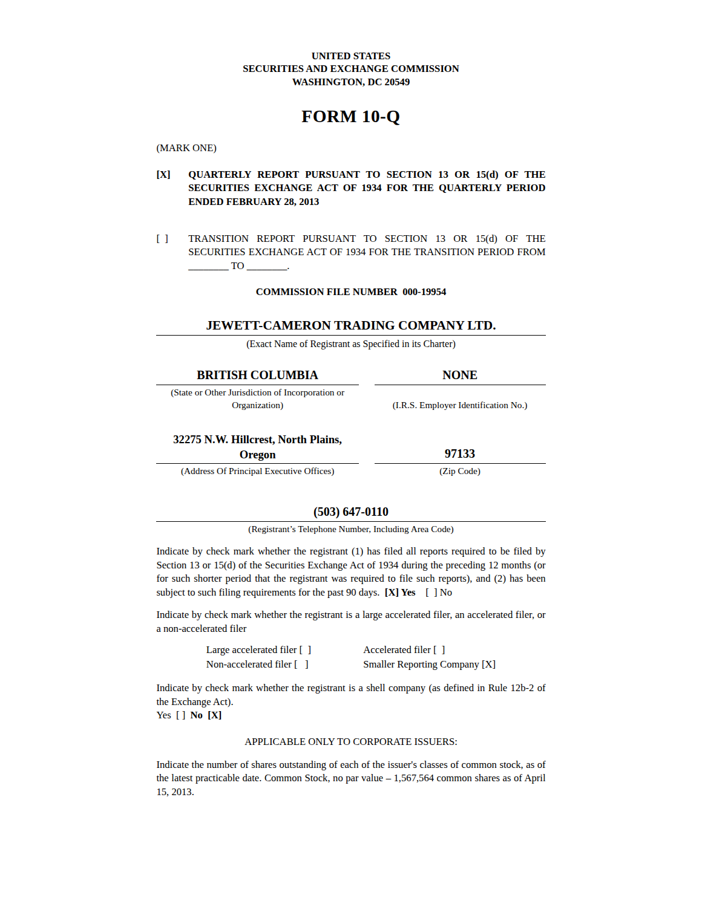UNITED STATES
SECURITIES AND EXCHANGE COMMISSION
WASHINGTON, DC 20549
FORM 10-Q
(MARK ONE)
| [X] | QUARTERLY REPORT PURSUANT TO SECTION 13 OR 15(d) OF THE SECURITIES EXCHANGE ACT OF 1934 FOR THE QUARTERLY PERIOD ENDED FEBRUARY 28, 2013 |
| [ ] | TRANSITION REPORT PURSUANT TO SECTION 13 OR 15(d) OF THE SECURITIES EXCHANGE ACT OF 1934 FOR THE TRANSITION PERIOD FROM ________ TO ________. |
COMMISSION FILE NUMBER 000-19954
JEWETT-CAMERON TRADING COMPANY LTD.
(Exact Name of Registrant as Specified in its Charter)
| BRITISH COLUMBIA | | NONE |
| (State or Other Jurisdiction of Incorporation or Organization) | | (I.R.S. Employer Identification No.) |
| 32275 N.W. Hillcrest, North Plains, Oregon | | 97133 |
| (Address Of Principal Executive Offices) | | (Zip Code) |
(503) 647-0110
(Registrant’s Telephone Number, Including Area Code)
Indicate by check mark whether the registrant (1) has filed all reports required to be filed by Section 13 or 15(d) of the Securities Exchange Act of 1934 during the preceding 12 months (or for such shorter period that the registrant was required to file such reports), and (2) has been subject to such filing requirements for the past 90 days. [X] Yes [ ] No
Indicate by check mark whether the registrant is a large accelerated filer, an accelerated filer, or a non-accelerated filer
| Large accelerated filer [ ] | Accelerated filer [ ] |
| Non-accelerated filer [ ] | Smaller Reporting Company [X] |
Indicate by check mark whether the registrant is a shell company (as defined in Rule 12b-2 of the Exchange Act).
Yes [ ] No [X]
APPLICABLE ONLY TO CORPORATE ISSUERS:
Indicate the number of shares outstanding of each of the issuer's classes of common stock, as of the latest practicable date. Common Stock, no par value – 1,567,564 common shares as of April 15, 2013.